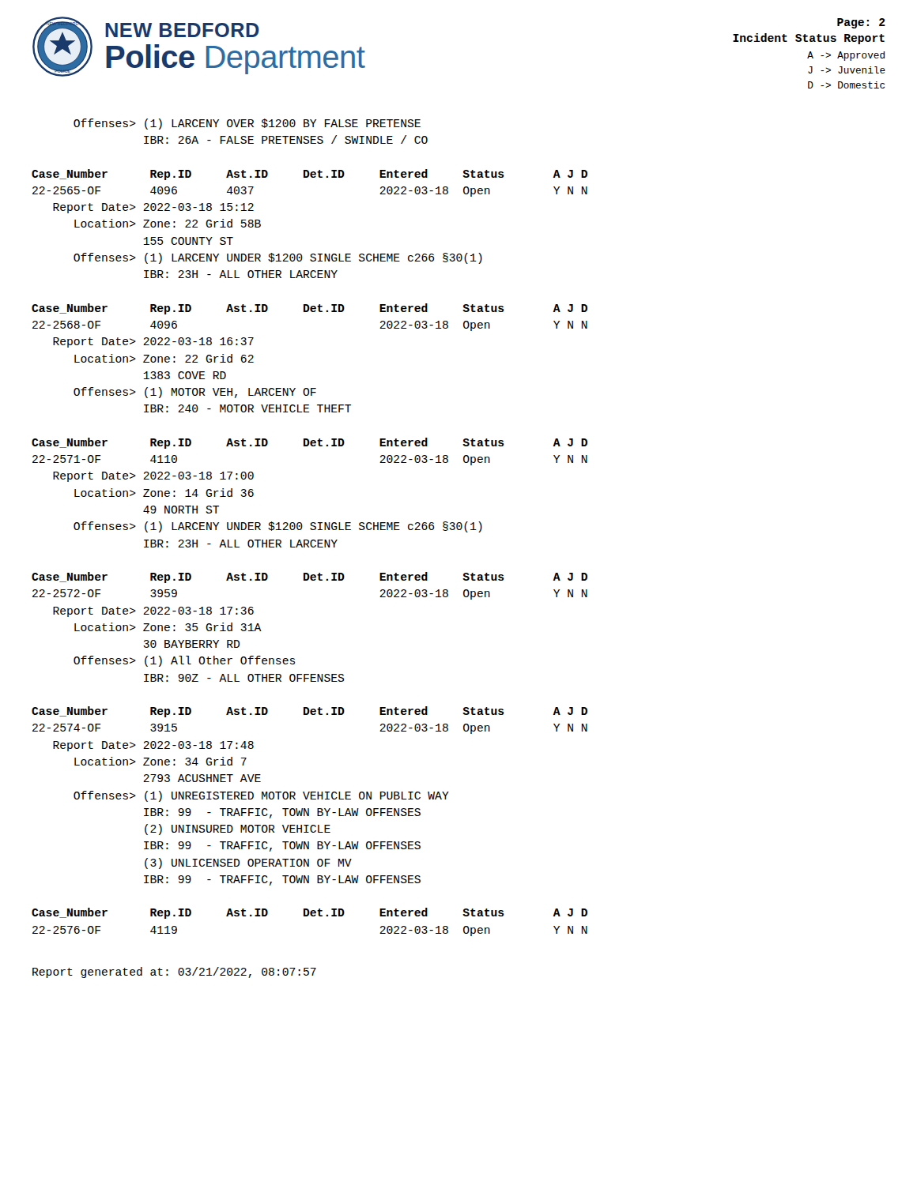NEW BEDFORD POLICE
NEW BEDFORD
Police Department
Page: 2
Incident Status Report
A -> Approved
J -> Juvenile
D -> Domestic
      Offenses> (1) LARCENY OVER $1200 BY FALSE PRETENSE
                IBR: 26A - FALSE PRETENSES / SWINDLE / CO

Case_Number      Rep.ID     Ast.ID     Det.ID     Entered     Status       A J D
22-2565-OF       4096       4037                  2022-03-18  Open         Y N N
   Report Date> 2022-03-18 15:12
      Location> Zone: 22 Grid 58B
                155 COUNTY ST
      Offenses> (1) LARCENY UNDER $1200 SINGLE SCHEME c266 §30(1)
                IBR: 23H - ALL OTHER LARCENY

Case_Number      Rep.ID     Ast.ID     Det.ID     Entered     Status       A J D
22-2568-OF       4096                             2022-03-18  Open         Y N N
   Report Date> 2022-03-18 16:37
      Location> Zone: 22 Grid 62
                1383 COVE RD
      Offenses> (1) MOTOR VEH, LARCENY OF
                IBR: 240 - MOTOR VEHICLE THEFT

Case_Number      Rep.ID     Ast.ID     Det.ID     Entered     Status       A J D
22-2571-OF       4110                             2022-03-18  Open         Y N N
   Report Date> 2022-03-18 17:00
      Location> Zone: 14 Grid 36
                49 NORTH ST
      Offenses> (1) LARCENY UNDER $1200 SINGLE SCHEME c266 §30(1)
                IBR: 23H - ALL OTHER LARCENY

Case_Number      Rep.ID     Ast.ID     Det.ID     Entered     Status       A J D
22-2572-OF       3959                             2022-03-18  Open         Y N N
   Report Date> 2022-03-18 17:36
      Location> Zone: 35 Grid 31A
                30 BAYBERRY RD
      Offenses> (1) All Other Offenses
                IBR: 90Z - ALL OTHER OFFENSES

Case_Number      Rep.ID     Ast.ID     Det.ID     Entered     Status       A J D
22-2574-OF       3915                             2022-03-18  Open         Y N N
   Report Date> 2022-03-18 17:48
      Location> Zone: 34 Grid 7
                2793 ACUSHNET AVE
      Offenses> (1) UNREGISTERED MOTOR VEHICLE ON PUBLIC WAY
                IBR: 99  - TRAFFIC, TOWN BY-LAW OFFENSES
                (2) UNINSURED MOTOR VEHICLE
                IBR: 99  - TRAFFIC, TOWN BY-LAW OFFENSES
                (3) UNLICENSED OPERATION OF MV
                IBR: 99  - TRAFFIC, TOWN BY-LAW OFFENSES

Case_Number      Rep.ID     Ast.ID     Det.ID     Entered     Status       A J D
22-2576-OF       4119                             2022-03-18  Open         Y N N
Report generated at: 03/21/2022, 08:07:57